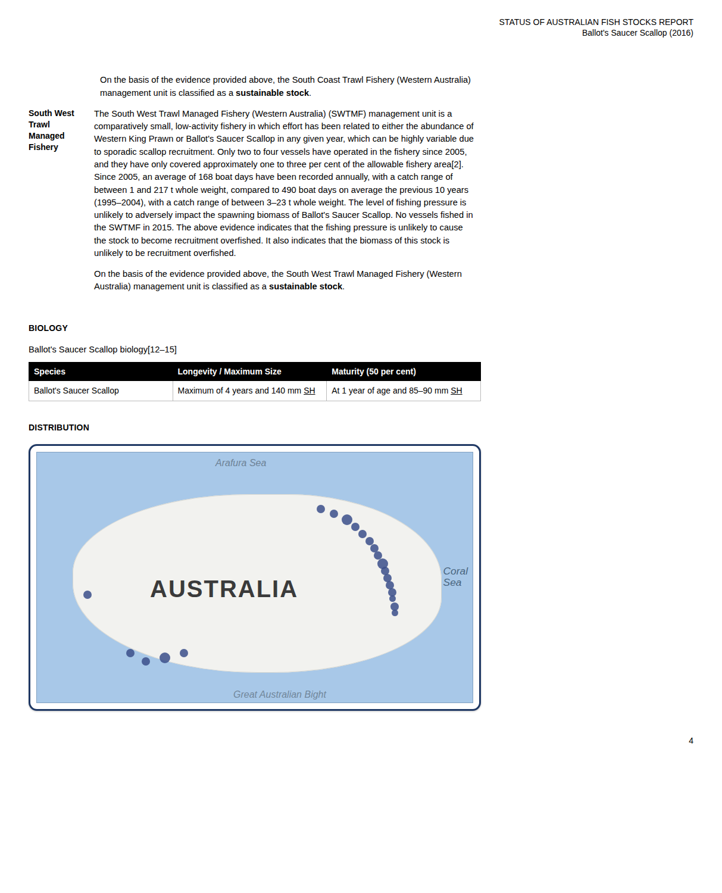STATUS OF AUSTRALIAN FISH STOCKS REPORT
Ballot's Saucer Scallop (2016)
On the basis of the evidence provided above, the South Coast Trawl Fishery (Western Australia) management unit is classified as a sustainable stock.
South West Trawl Managed Fishery
The South West Trawl Managed Fishery (Western Australia) (SWTMF) management unit is a comparatively small, low-activity fishery in which effort has been related to either the abundance of Western King Prawn or Ballot's Saucer Scallop in any given year, which can be highly variable due to sporadic scallop recruitment. Only two to four vessels have operated in the fishery since 2005, and they have only covered approximately one to three per cent of the allowable fishery area[2]. Since 2005, an average of 168 boat days have been recorded annually, with a catch range of between 1 and 217 t whole weight, compared to 490 boat days on average the previous 10 years (1995–2004), with a catch range of between 3–23 t whole weight. The level of fishing pressure is unlikely to adversely impact the spawning biomass of Ballot's Saucer Scallop. No vessels fished in the SWTMF in 2015. The above evidence indicates that the fishing pressure is unlikely to cause the stock to become recruitment overfished. It also indicates that the biomass of this stock is unlikely to be recruitment overfished.
On the basis of the evidence provided above, the South West Trawl Managed Fishery (Western Australia) management unit is classified as a sustainable stock.
BIOLOGY
Ballot's Saucer Scallop biology[12–15]
| Species | Longevity / Maximum Size | Maturity (50 per cent) |
| --- | --- | --- |
| Ballot's Saucer Scallop | Maximum of 4 years and 140 mm SH | At 1 year of age and 85–90 mm SH |
DISTRIBUTION
Arafura Sea
Coral
Sea
Great Australian Bight
AUSTRALIA
4